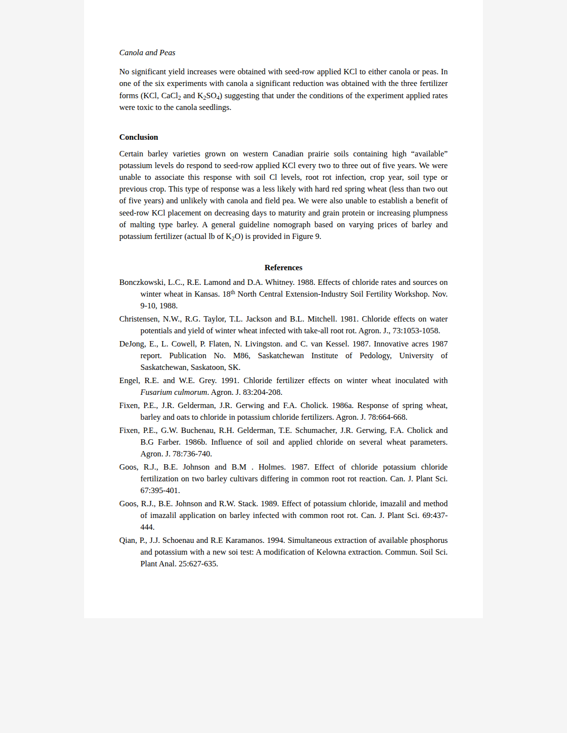Canola and Peas
No significant yield increases were obtained with seed-row applied KCl to either canola or peas. In one of the six experiments with canola a significant reduction was obtained with the three fertilizer forms (KCl, CaCl2 and K2SO4) suggesting that under the conditions of the experiment applied rates were toxic to the canola seedlings.
Conclusion
Certain barley varieties grown on western Canadian prairie soils containing high “available” potassium levels do respond to seed-row applied KCl every two to three out of five years. We were unable to associate this response with soil Cl levels, root rot infection, crop year, soil type or previous crop. This type of response was a less likely with hard red spring wheat (less than two out of five years) and unlikely with canola and field pea. We were also unable to establish a benefit of seed-row KCl placement on decreasing days to maturity and grain protein or increasing plumpness of malting type barley. A general guideline nomograph based on varying prices of barley and potassium fertilizer (actual lb of K2O) is provided in Figure 9.
References
Bonczkowski, L.C., R.E. Lamond and D.A. Whitney. 1988. Effects of chloride rates and sources on winter wheat in Kansas. 18th North Central Extension-Industry Soil Fertility Workshop. Nov. 9-10, 1988.
Christensen, N.W., R.G. Taylor, T.L. Jackson and B.L. Mitchell. 1981. Chloride effects on water potentials and yield of winter wheat infected with take-all root rot. Agron. J., 73:1053-1058.
DeJong, E., L. Cowell, P. Flaten, N. Livingston. and C. van Kessel. 1987. Innovative acres 1987 report. Publication No. M86, Saskatchewan Institute of Pedology, University of Saskatchewan, Saskatoon, SK.
Engel, R.E. and W.E. Grey. 1991. Chloride fertilizer effects on winter wheat inoculated with Fusarium culmorum. Agron. J. 83:204-208.
Fixen, P.E., J.R. Gelderman, J.R. Gerwing and F.A. Cholick. 1986a. Response of spring wheat, barley and oats to chloride in potassium chloride fertilizers. Agron. J. 78:664-668.
Fixen, P.E., G.W. Buchenau, R.H. Gelderman, T.E. Schumacher, J.R. Gerwing, F.A. Cholick and B.G Farber. 1986b. Influence of soil and applied chloride on several wheat parameters. Agron. J. 78:736-740.
Goos, R.J., B.E. Johnson and B.M . Holmes. 1987. Effect of chloride potassium chloride fertilization on two barley cultivars differing in common root rot reaction. Can. J. Plant Sci. 67:395-401.
Goos, R.J., B.E. Johnson and R.W. Stack. 1989. Effect of potassium chloride, imazalil and method of imazalil application on barley infected with common root rot. Can. J. Plant Sci. 69:437-444.
Qian, P., J.J. Schoenau and R.E Karamanos. 1994. Simultaneous extraction of available phosphorus and potassium with a new soi test: A modification of Kelowna extraction. Commun. Soil Sci. Plant Anal. 25:627-635.